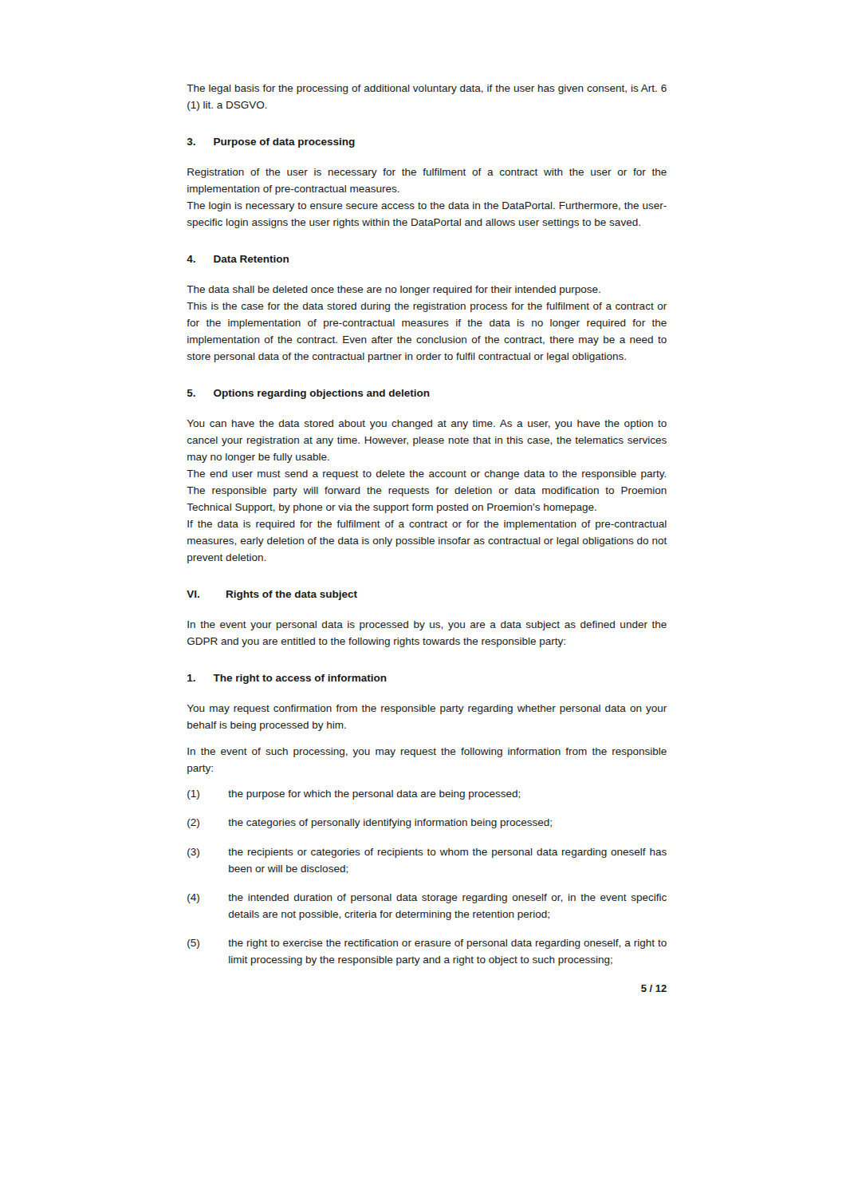The legal basis for the processing of additional voluntary data, if the user has given consent, is Art. 6 (1) lit. a DSGVO.
3. Purpose of data processing
Registration of the user is necessary for the fulfilment of a contract with the user or for the implementation of pre-contractual measures.
The login is necessary to ensure secure access to the data in the DataPortal. Furthermore, the user-specific login assigns the user rights within the DataPortal and allows user settings to be saved.
4. Data Retention
The data shall be deleted once these are no longer required for their intended purpose.
This is the case for the data stored during the registration process for the fulfilment of a contract or for the implementation of pre-contractual measures if the data is no longer required for the implementation of the contract. Even after the conclusion of the contract, there may be a need to store personal data of the contractual partner in order to fulfil contractual or legal obligations.
5. Options regarding objections and deletion
You can have the data stored about you changed at any time. As a user, you have the option to cancel your registration at any time. However, please note that in this case, the telematics services may no longer be fully usable.
The end user must send a request to delete the account or change data to the responsible party. The responsible party will forward the requests for deletion or data modification to Proemion Technical Support, by phone or via the support form posted on Proemion's homepage.
If the data is required for the fulfilment of a contract or for the implementation of pre-contractual measures, early deletion of the data is only possible insofar as contractual or legal obligations do not prevent deletion.
VI. Rights of the data subject
In the event your personal data is processed by us, you are a data subject as defined under the GDPR and you are entitled to the following rights towards the responsible party:
1. The right to access of information
You may request confirmation from the responsible party regarding whether personal data on your behalf is being processed by him.
In the event of such processing, you may request the following information from the responsible party:
(1) the purpose for which the personal data are being processed;
(2) the categories of personally identifying information being processed;
(3) the recipients or categories of recipients to whom the personal data regarding oneself has been or will be disclosed;
(4) the intended duration of personal data storage regarding oneself or, in the event specific details are not possible, criteria for determining the retention period;
(5) the right to exercise the rectification or erasure of personal data regarding oneself, a right to limit processing by the responsible party and a right to object to such processing;
5 / 12